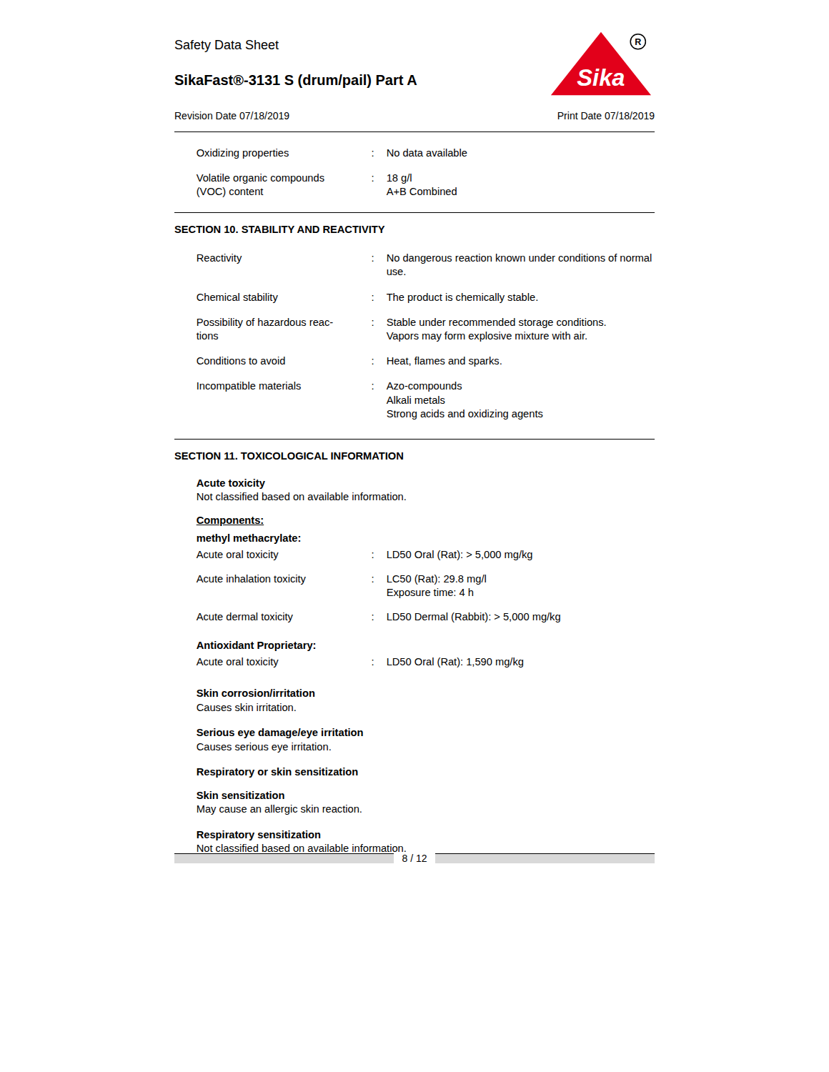Sika R
Safety Data Sheet
SikaFast®-3131 S (drum/pail) Part A
Revision Date 07/18/2019 Print Date 07/18/2019
| Oxidizing properties | : | No data available |
| Volatile organic compounds (VOC) content | : | 18 g/l A+B Combined |
SECTION 10. STABILITY AND REACTIVITY
| Reactivity | : | No dangerous reaction known under conditions of normal use. |
| Chemical stability | : | The product is chemically stable. |
| Possibility of hazardous reac- tions | : | Stable under recommended storage conditions. Vapors may form explosive mixture with air. |
| Conditions to avoid | : | Heat, flames and sparks. |
| Incompatible materials | : | Azo-compounds Alkali metals Strong acids and oxidizing agents |
SECTION 11. TOXICOLOGICAL INFORMATION
Acute toxicity
Not classified based on available information.
Components:
methyl methacrylate:
| Acute oral toxicity | : | LD50 Oral (Rat): > 5,000 mg/kg |
| Acute inhalation toxicity | : | LC50 (Rat): 29.8 mg/l Exposure time: 4 h |
| Acute dermal toxicity | : | LD50 Dermal (Rabbit): > 5,000 mg/kg |
Antioxidant Proprietary:
| Acute oral toxicity | : | LD50 Oral (Rat): 1,590 mg/kg |
Skin corrosion/irritation
Causes skin irritation.
Serious eye damage/eye irritation
Causes serious eye irritation.
Respiratory or skin sensitization
Skin sensitization
May cause an allergic skin reaction.
Respiratory sensitization
Not classified based on available information.
8 / 12